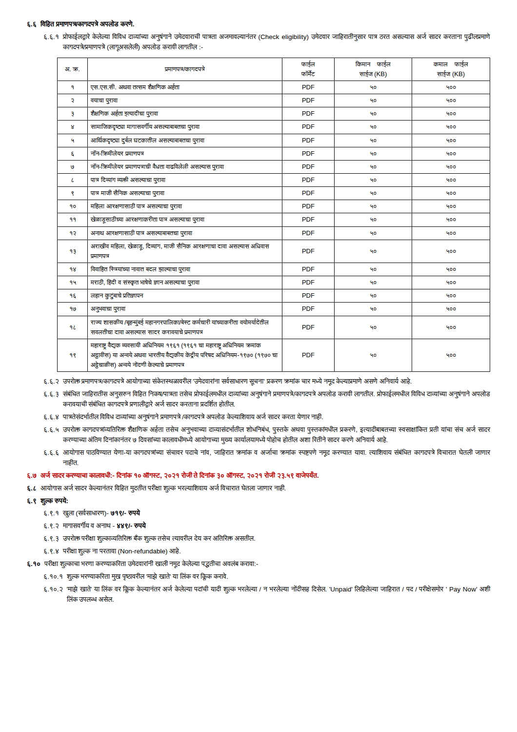६.६
विहित प्रमाणपत्र/कागदपत्रे अपलोड करणे.
६.६.१
प्रोफाईलद्वारे केलेल्या विविध दाव्यांच्या अनुषंगाने उमेदवाराची पात्रता अजमावल्यानंतर (Check eligibility) उमेदवार जाहिरातीनुसार पात्र ठरत असल्यास अर्ज सादर करताना पुढीलप्रमाणे कागदपत्रे/प्रमाणपत्रे (लागूअसलेली) अपलोड करावी लागतील :-
| अ. क्र. | प्रमाणपत्र/कागदपत्रे | फाईल फॉर्मेट | किमान फाईल साईज (KB) | कमाल फाईल साईज (KB) |
| --- | --- | --- | --- | --- |
| १ | एस.एस.सी. अथवा तत्सम शैक्षणिक अर्हता | PDF | ५० | ५०० |
| २ | वयाचा पुरावा | PDF | ५० | ५०० |
| ३ | शैक्षणिक अर्हता इत्यादीचा पुरावा | PDF | ५० | ५०० |
| ४ | सामाजिकदृष्ट्या मागासवर्गीय असल्याबाबतचा पुरावा | PDF | ५० | ५०० |
| ५ | आर्थिकदृष्ट्या दुर्बल घटकातील असल्याबाबतचा पुरावा | PDF | ५० | ५०० |
| ६ | नॉन-क्रिमीलेयर प्रमाणपत्र | PDF | ५० | ५०० |
| ७ | नॉन-क्रिमीलेयर प्रमाणपत्राची वैधता वाढविलेली असल्यास पुरावा | PDF | ५० | ५०० |
| ८ | पात्र दिव्यांग व्यक्ती असल्याचा पुरावा | PDF | ५० | ५०० |
| ९ | पात्र माजी सैनिक असल्याचा पुरावा | PDF | ५० | ५०० |
| १० | महिला आरक्षणासाठी पात्र असल्याचा पुरावा | PDF | ५० | ५०० |
| ११ | खेळाडूसाठीच्या आरक्षणाकरीता पात्र असल्याचा पुरावा | PDF | ५० | ५०० |
| १२ | अनाथ आरक्षणासाठी पात्र असल्याबाबतचा पुरावा | PDF | ५० | ५०० |
| १३ | अराखीव महिला, खेळाडू, दिव्यांग, माजी सैनिक आरक्षणाचा दावा असल्यास अधिवास प्रमाणपत्र | PDF | ५० | ५०० |
| १४ | विवाहित स्त्रियांच्या नावात बदल झाल्याचा पुरावा | PDF | ५० | ५०० |
| १५ | मराठी, हिंदी व संस्कृत भाषेचे ज्ञान असल्याचा पुरावा | PDF | ५० | ५०० |
| १६ | लहान कुटुंबाचे प्रतिज्ञापन | PDF | ५० | ५०० |
| १७ | अनुभवाचा पुरावा | PDF | ५० | ५०० |
| १८ | राज्य शासकीय /बृहन्मुंबई महानगरपालिका/बेस्ट कर्मचारी यांच्याकरीता वयोमर्यादेतील सवलतीचा दावा असल्यास सादर करावयाचे प्रमाणपत्र | PDF | ५० | ५०० |
| १९ | महाराष्ट्र वैद्यक व्यवसायी अधिनियम १९६१ (१९६१ चा महाराष्ट्र अधिनियम क्रमांक अठ्ठावीस) या अन्वये अथवा भारतीय वैद्यकीय केंद्रीय परिषद अधिनियम-१९७० (१९७० चा अठ्ठेचाळीस) अन्वये नोंदणी केल्याचे प्रमाणपत्र | PDF | ५० | ५०० |
६.६.२
उपरोक्त प्रमाणपत्र/कागदपत्रे आयोगाच्या संकेतस्थळावरील 'उमेदवारांना सर्वसाधारण सूचना' प्रकरण क्रमांक चार मध्ये नमूद केल्याप्रमाणे असणे अनिवार्य आहे.
६.६.३
संबंधित जाहिरातीस अनुसरुन विहित निकष/पात्रता तसेच प्रोफाईलमधील दाव्यांच्या अनुषंगाने प्रमाणपत्रे/कागदपत्रे अपलोड करावी लागतील. प्रोफाईलमधील विविध दाव्यांच्या अनुषंगाने अपलोड करावयाची संबंधित कागदपत्रे प्रणालीद्वारे अर्ज सादर करताना प्रदर्शित होतील.
६.६.४
पात्रतेसंदर्भातील विविध दाव्यांच्या अनुषंगाने प्रमाणपत्रे /कागदपत्रे अपलोड केल्याशिवाय अर्ज सादर करता येणार नाही.
६.६.५
उपरोक्त कागदपत्रांव्यतिरिक्त शैक्षणिक अर्हता तसेच अनुभवाच्या दाव्यासंदर्भातील शोधनिबंध, पुस्तके अथवा पुस्तकांमधील प्रकरणे, इत्यादीबाबतच्या स्वसाक्षांकित प्रती यांचा संच अर्ज सादर करण्याच्या अंतिम दिनांकानंतर ७ दिवसांच्या कालावधीमध्ये आयोगाच्या मुख्य कार्यालयामध्ये पोहोच होतील अशा रितीने सादर करणे अनिवार्य आहे.
६.६.६
आयोगास पाठविण्यात येणा-या कागदपत्रांच्या संचावर पदाचे नांव, जाहिरात क्रमांक व अर्जाचा क्रमांक स्पष्टपणे नमूद करण्यात यावा. त्याशिवाय संबंधित कागदपत्रे विचारात घेतली जाणार नाहीत.
६.७
अर्ज सादर करण्याचा कालावधी:- दिनांक १० ऑगस्ट, २०२१ रोजी ते दिनांक ३० ऑगस्ट, २०२१ रोजी २३.५९ वाजेपर्यंत.
६.८
आयोगास अर्ज सादर केल्यानंतर विहित मुदतीत परीक्षा शुल्क भरल्याशिवाय अर्ज विचारात घेतला जाणार नाही.
६.९
शुल्क रुपये:
६.९.१
खुला (सर्वसाधारण)- ७१९/- रुपये
६.९.२
मागासवर्गीय व अनाथ - ४४९/- रुपये
६.९.३
उपरोक्त परीक्षा शुल्काव्यतिरिक्त बँक शुल्क तसेच त्यावरील देय कर अतिरिक्त असतील.
६.९.४
परीक्षा शुल्क ना परतावा (Non-refundable) आहे.
६.१०
परीक्षा शुल्काचा भरणा करण्याकरिता उमेदवारांनी खाली नमूद केलेल्या पद्धतीचा अवलंब करावा:-
६.१०.१
शुल्क भरण्याकरिता मुख पृष्ठावरील 'माझे खाते' या लिंक वर क्लिक करावे.
६.१०.२
'माझे खाते' या लिंक वर क्लिक केल्यानंतर अर्ज केलेल्या पदांची यादी शुल्क भरलेल्या / न भरलेल्या नोंदीसह दिसेल. 'Unpaid' लिहिलेल्या जाहिरात / पद / परीक्षेसमोर ' Pay Now' अशी लिंक उपलब्ध असेल.